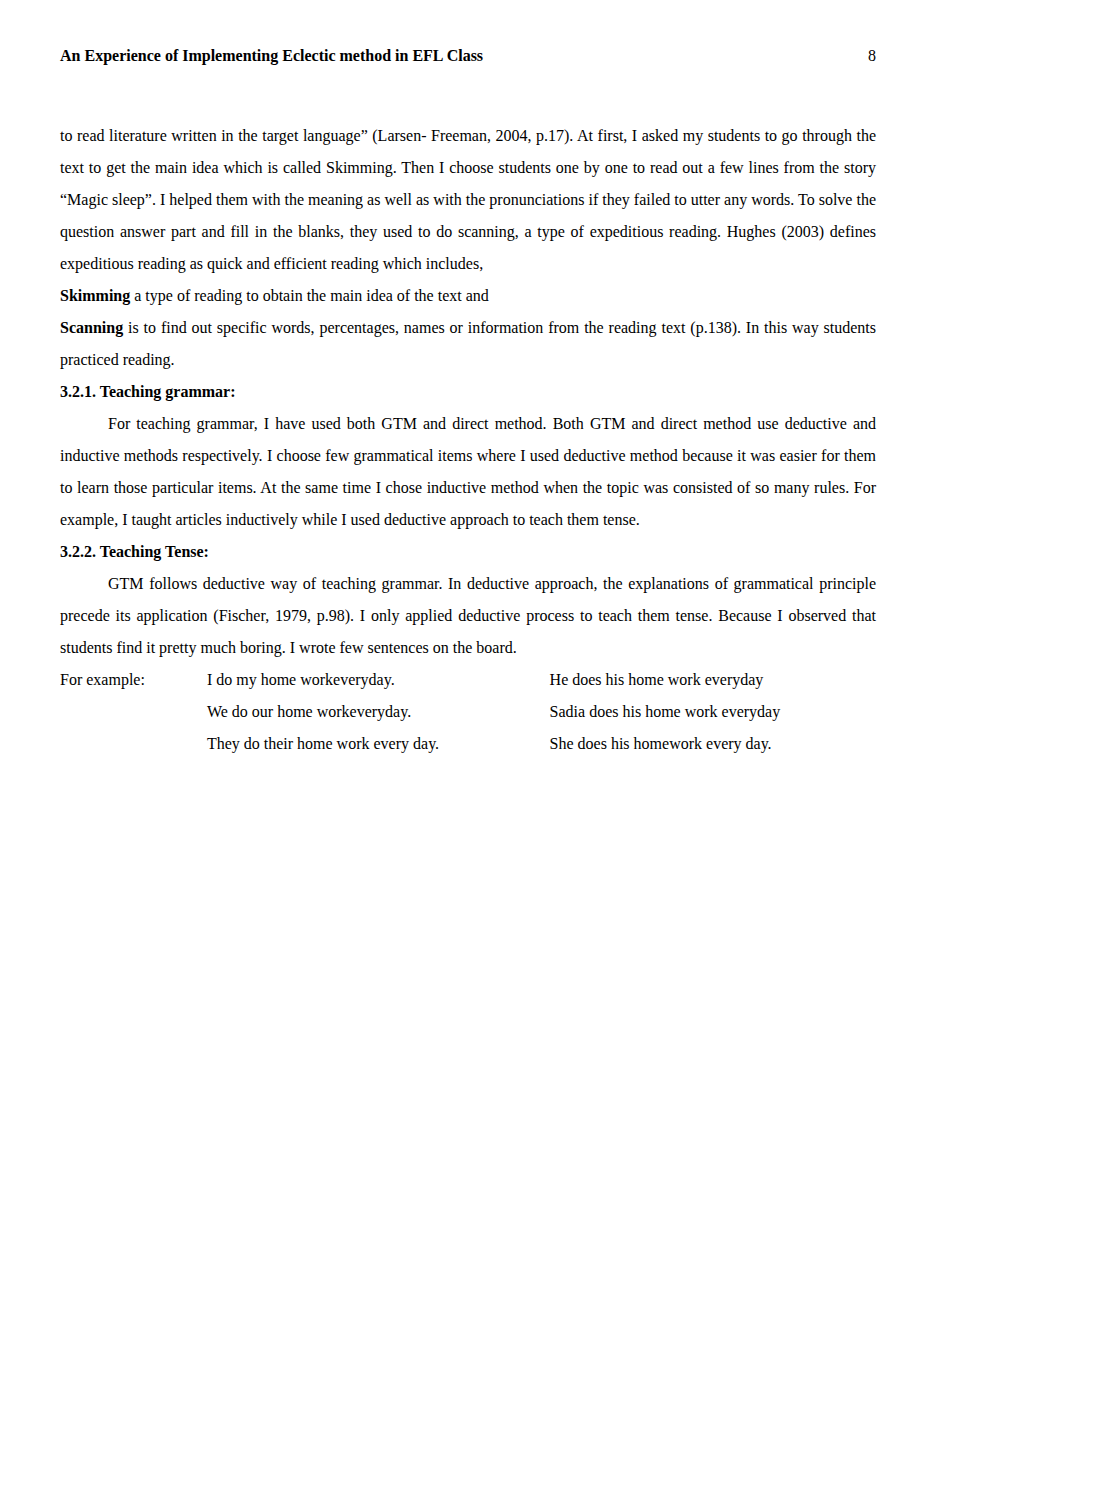An Experience of Implementing Eclectic method in EFL Class 8
to read literature written in the target language” (Larsen- Freeman, 2004, p.17). At first, I asked my students to go through the text to get the main idea which is called Skimming. Then I choose students one by one to read out a few lines from the story “Magic sleep”. I helped them with the meaning as well as with the pronunciations if they failed to utter any words. To solve the question answer part and fill in the blanks, they used to do scanning, a type of expeditious reading. Hughes (2003) defines expeditious reading as quick and efficient reading which includes,
Skimming a type of reading to obtain the main idea of the text and
Scanning is to find out specific words, percentages, names or information from the reading text (p.138). In this way students practiced reading.
3.2.1. Teaching grammar:
For teaching grammar, I have used both GTM and direct method. Both GTM and direct method use deductive and inductive methods respectively. I choose few grammatical items where I used deductive method because it was easier for them to learn those particular items. At the same time I chose inductive method when the topic was consisted of so many rules. For example, I taught articles inductively while I used deductive approach to teach them tense.
3.2.2. Teaching Tense:
GTM follows deductive way of teaching grammar. In deductive approach, the explanations of grammatical principle precede its application (Fischer, 1979, p.98). I only applied deductive process to teach them tense. Because I observed that students find it pretty much boring. I wrote few sentences on the board.
| For example: | I do my home workeveryday. | He does his home work everyday |
| | We do our home workeveryday. | Sadia does his home work everyday |
| | They do their home work every day. | She does his homework every day. |